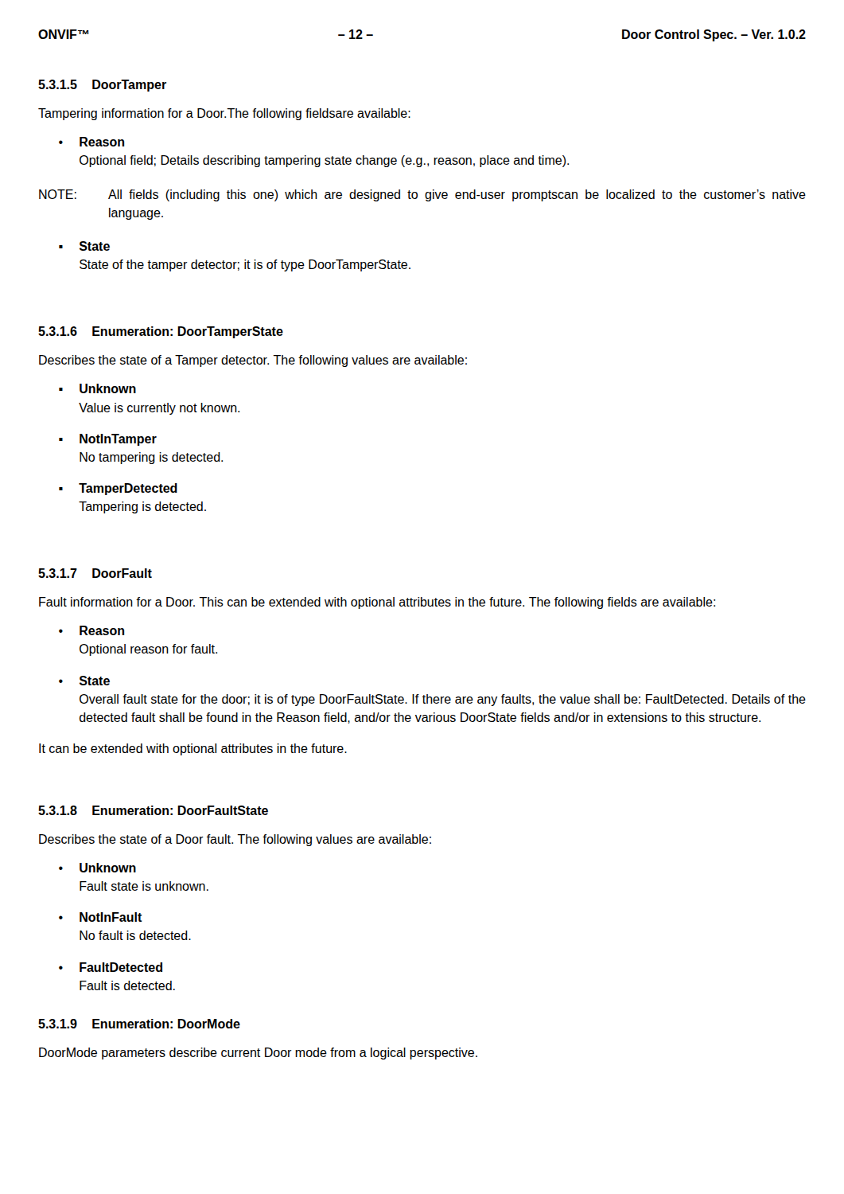ONVIF™ – 12 – Door Control Spec. – Ver. 1.0.2
5.3.1.5 DoorTamper
Tampering information for a Door.The following fieldsare available:
• Reason Optional field; Details describing tampering state change (e.g., reason, place and time).
NOTE:
All fields (including this one) which are designed to give end-user promptscan be localized to the customer’s native language.
▪ State State of the tamper detector; it is of type DoorTamperState.
5.3.1.6 Enumeration: DoorTamperState
Describes the state of a Tamper detector. The following values are available:
▪ Unknown Value is currently not known.
▪ NotInTamper No tampering is detected.
▪ TamperDetected Tampering is detected.
5.3.1.7 DoorFault
Fault information for a Door. This can be extended with optional attributes in the future. The following fields are available:
• Reason Optional reason for fault.
• State Overall fault state for the door; it is of type DoorFaultState. If there are any faults, the value shall be: FaultDetected. Details of the detected fault shall be found in the Reason field, and/or the various DoorState fields and/or in extensions to this structure.
It can be extended with optional attributes in the future.
5.3.1.8 Enumeration: DoorFaultState
Describes the state of a Door fault. The following values are available:
• Unknown Fault state is unknown.
• NotInFault No fault is detected.
• FaultDetected Fault is detected.
5.3.1.9 Enumeration: DoorMode
DoorMode parameters describe current Door mode from a logical perspective.